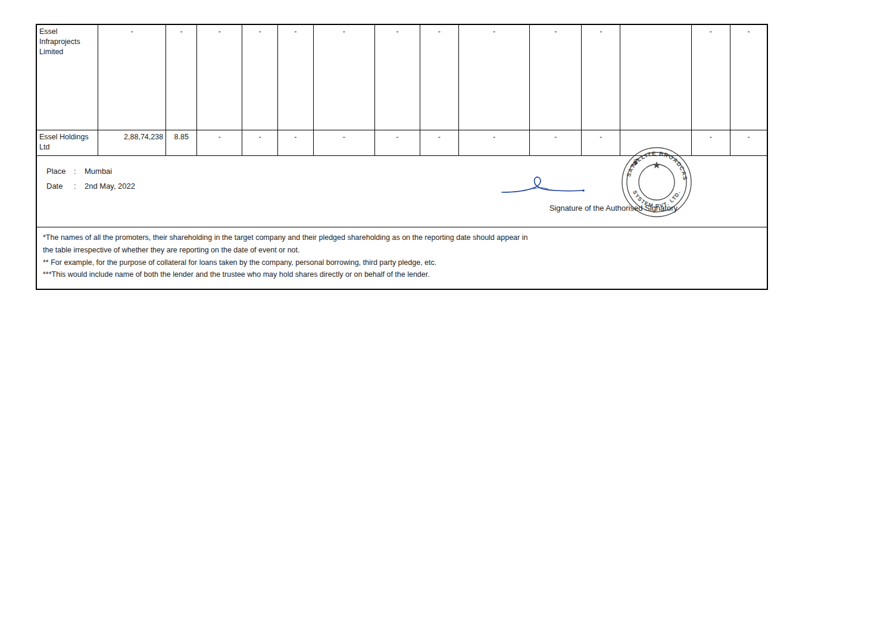| Essel Infraprojects Limited | - | - | - | - | - | - | - | - | - | - | - | | - | - |
| Essel Holdings Ltd | 2,88,74,238 | 8.85 | - | - | - | - | - | - | - | - | - | | - | - |
𝒯
Place: Mumbai
Date: 2nd May, 2022
Signature of the Authorised Signatory
SATELLITE BROADCAST SYSTEM PVT. LTD.
*The names of all the promoters, their shareholding in the target company and their pledged shareholding as on the reporting date should appear in
the table irrespective of whether they are reporting on the date of event or not.
** For example, for the purpose of collateral for loans taken by the company, personal borrowing, third party pledge, etc.
***This would include name of both the lender and the trustee who may hold shares directly or on behalf of the lender.